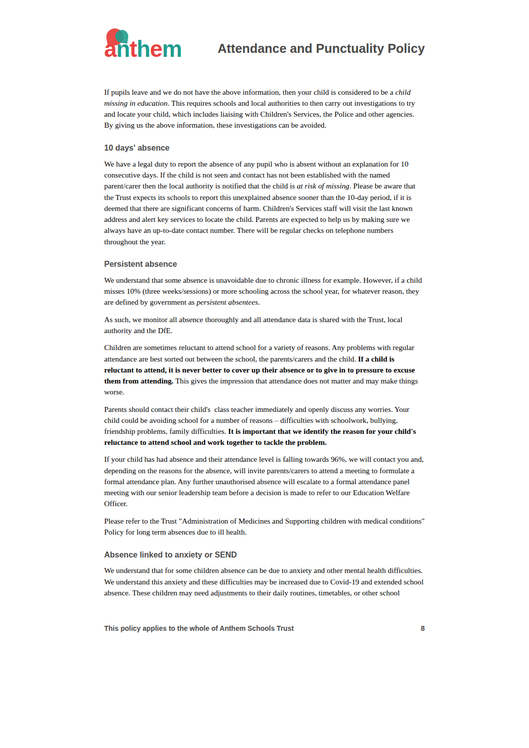anthem
Attendance and Punctuality Policy
If pupils leave and we do not have the above information, then your child is considered to be a child missing in education. This requires schools and local authorities to then carry out investigations to try and locate your child, which includes liaising with Children's Services, the Police and other agencies. By giving us the above information, these investigations can be avoided.
10 days' absence
We have a legal duty to report the absence of any pupil who is absent without an explanation for 10 consecutive days. If the child is not seen and contact has not been established with the named parent/carer then the local authority is notified that the child is at risk of missing. Please be aware that the Trust expects its schools to report this unexplained absence sooner than the 10-day period, if it is deemed that there are significant concerns of harm. Children's Services staff will visit the last known address and alert key services to locate the child. Parents are expected to help us by making sure we always have an up-to-date contact number. There will be regular checks on telephone numbers throughout the year.
Persistent absence
We understand that some absence is unavoidable due to chronic illness for example. However, if a child misses 10% (three weeks/sessions) or more schooling across the school year, for whatever reason, they are defined by government as persistent absentees.
As such, we monitor all absence thoroughly and all attendance data is shared with the Trust, local authority and the DfE.
Children are sometimes reluctant to attend school for a variety of reasons. Any problems with regular attendance are best sorted out between the school, the parents/carers and the child. If a child is reluctant to attend, it is never better to cover up their absence or to give in to pressure to excuse them from attending. This gives the impression that attendance does not matter and may make things worse.
Parents should contact their child's class teacher immediately and openly discuss any worries. Your child could be avoiding school for a number of reasons – difficulties with schoolwork, bullying, friendship problems, family difficulties. It is important that we identify the reason for your child's reluctance to attend school and work together to tackle the problem.
If your child has had absence and their attendance level is falling towards 96%, we will contact you and, depending on the reasons for the absence, will invite parents/carers to attend a meeting to formulate a formal attendance plan. Any further unauthorised absence will escalate to a formal attendance panel meeting with our senior leadership team before a decision is made to refer to our Education Welfare Officer.
Please refer to the Trust "Administration of Medicines and Supporting children with medical conditions" Policy for long term absences due to ill health.
Absence linked to anxiety or SEND
We understand that for some children absence can be due to anxiety and other mental health difficulties. We understand this anxiety and these difficulties may be increased due to Covid-19 and extended school absence. These children may need adjustments to their daily routines, timetables, or other school
This policy applies to the whole of Anthem Schools Trust 8